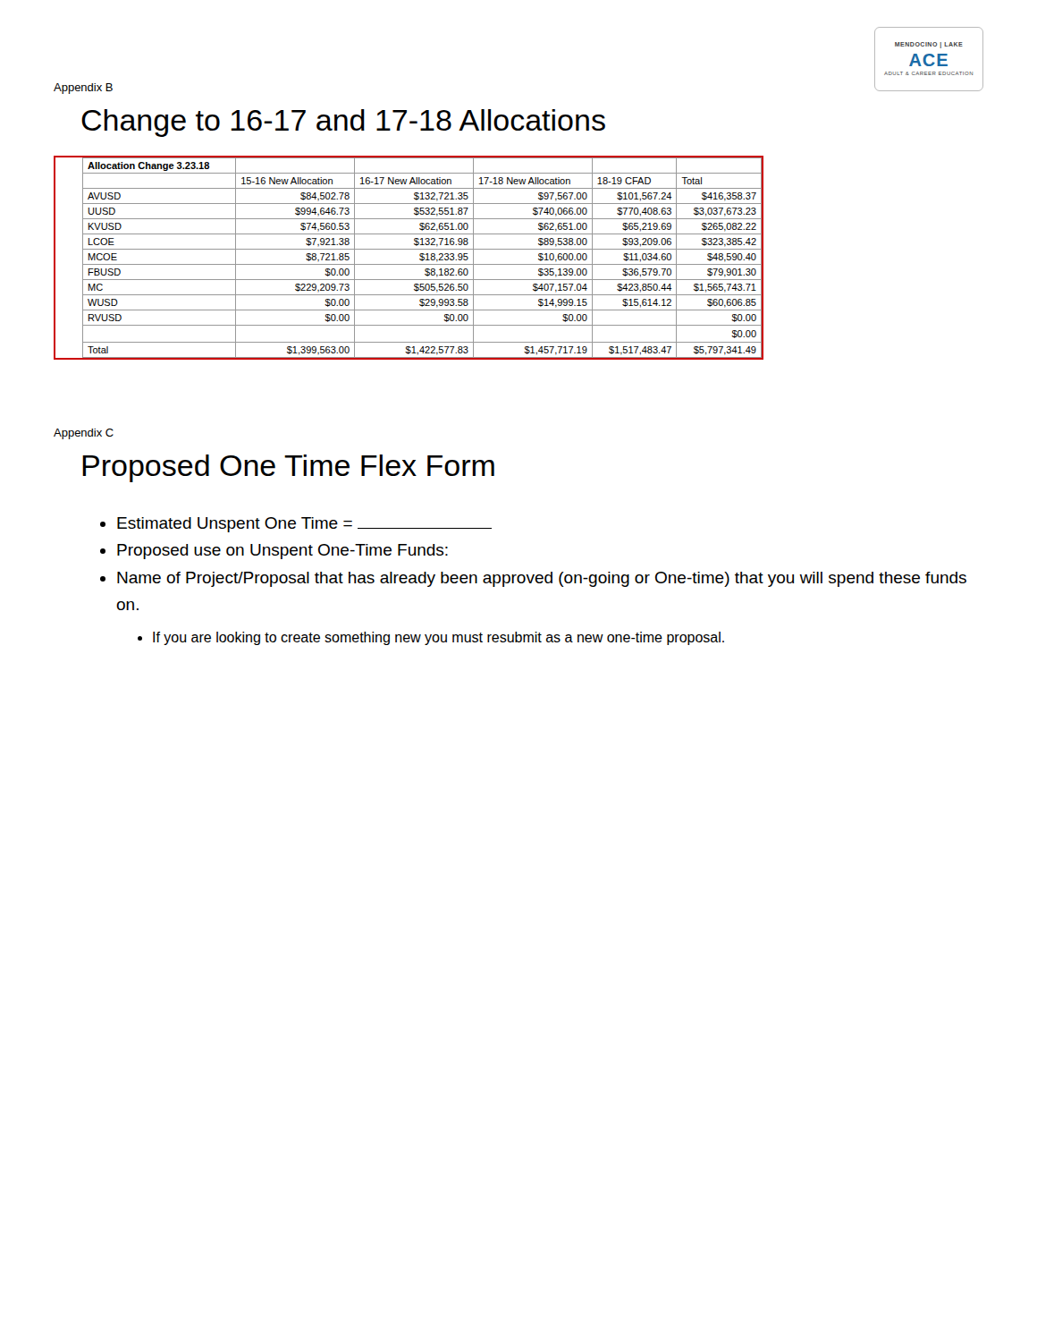MENDOCINO | LAKE
ACE
ADULT & CAREER EDUCATION
Appendix B
Change to 16-17 and 17-18 Allocations
| Allocation Change 3.23.18 | | | | | |
| | 15-16 New Allocation | 16-17 New Allocation | 17-18 New Allocation | 18-19 CFAD | Total |
| AVUSD | $84,502.78 | $132,721.35 | $97,567.00 | $101,567.24 | $416,358.37 |
| UUSD | $994,646.73 | $532,551.87 | $740,066.00 | $770,408.63 | $3,037,673.23 |
| KVUSD | $74,560.53 | $62,651.00 | $62,651.00 | $65,219.69 | $265,082.22 |
| LCOE | $7,921.38 | $132,716.98 | $89,538.00 | $93,209.06 | $323,385.42 |
| MCOE | $8,721.85 | $18,233.95 | $10,600.00 | $11,034.60 | $48,590.40 |
| FBUSD | $0.00 | $8,182.60 | $35,139.00 | $36,579.70 | $79,901.30 |
| MC | $229,209.73 | $505,526.50 | $407,157.04 | $423,850.44 | $1,565,743.71 |
| WUSD | $0.00 | $29,993.58 | $14,999.15 | $15,614.12 | $60,606.85 |
| RVUSD | $0.00 | $0.00 | $0.00 | | $0.00 |
| | | | | | $0.00 |
| Total | $1,399,563.00 | $1,422,577.83 | $1,457,717.19 | $1,517,483.47 | $5,797,341.49 |
Appendix C
Proposed One Time Flex Form
Estimated Unspent One Time =
Proposed use on Unspent One-Time Funds:
Name of Project/Proposal that has already been approved (on-going or One-time) that you will spend these funds on.
If you are looking to create something new you must resubmit as a new one-time proposal.